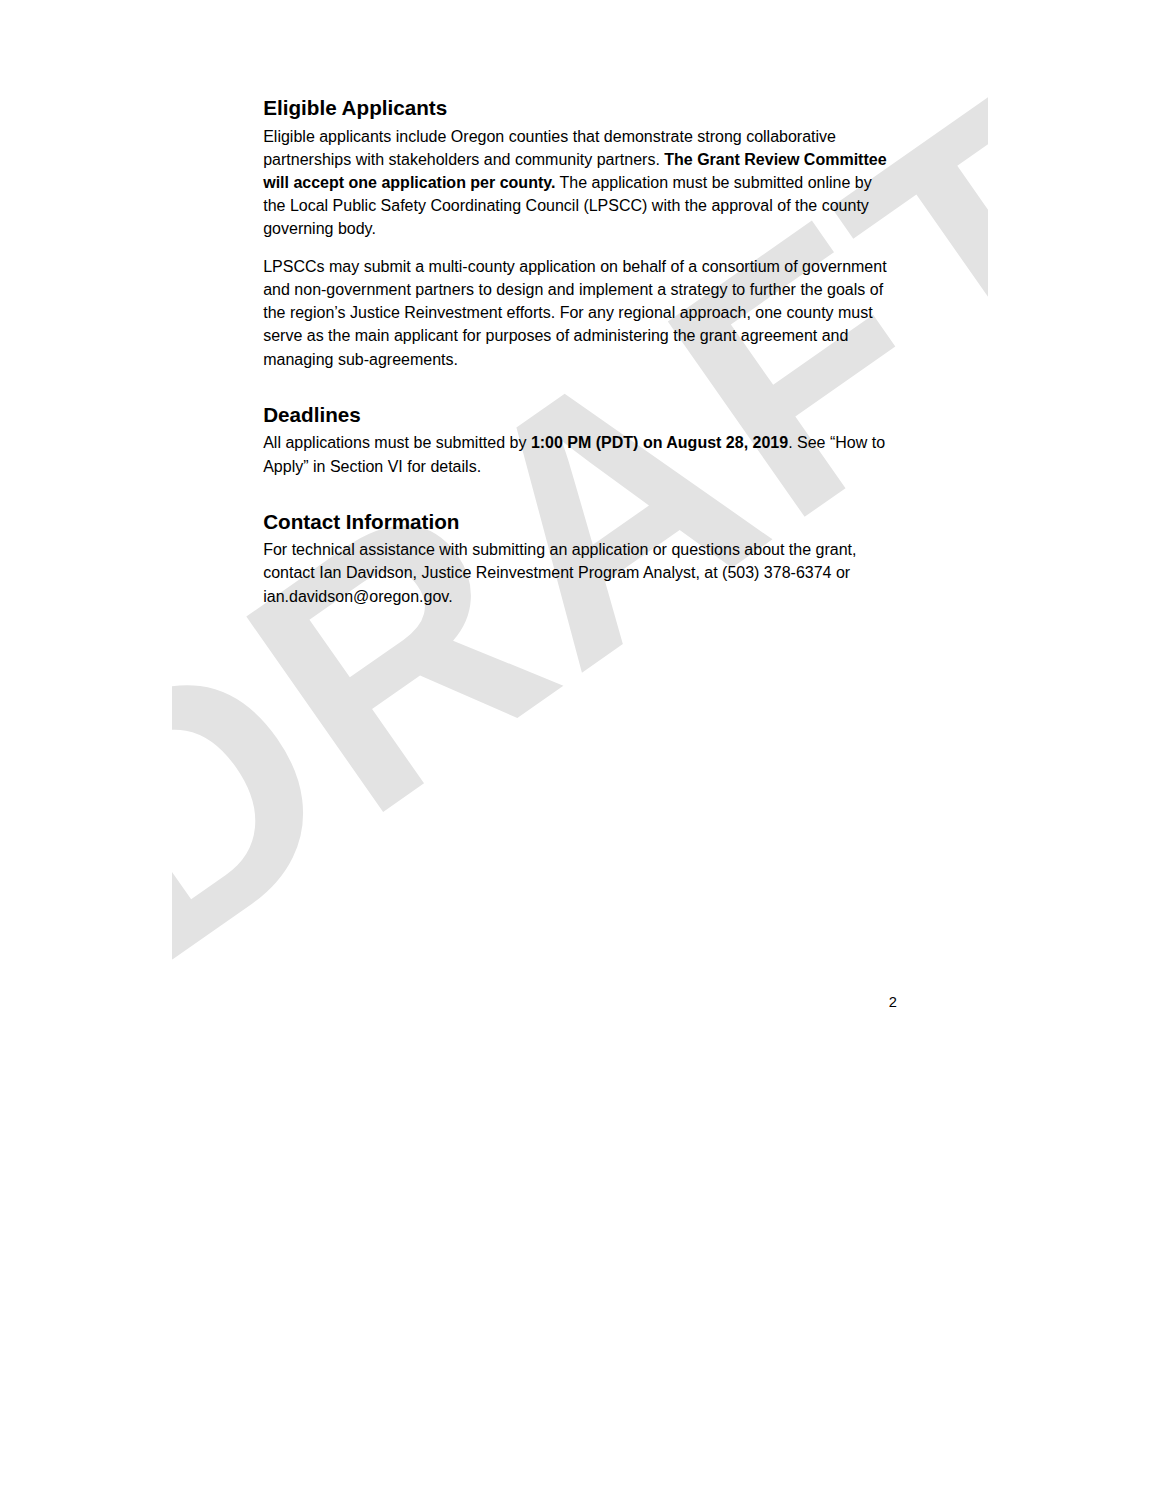DRAFT
Eligible Applicants
Eligible applicants include Oregon counties that demonstrate strong collaborative partnerships with stakeholders and community partners. The Grant Review Committee will accept one application per county. The application must be submitted online by the Local Public Safety Coordinating Council (LPSCC) with the approval of the county governing body.
LPSCCs may submit a multi-county application on behalf of a consortium of government and non-government partners to design and implement a strategy to further the goals of the region’s Justice Reinvestment efforts. For any regional approach, one county must serve as the main applicant for purposes of administering the grant agreement and managing sub-agreements.
Deadlines
All applications must be submitted by 1:00 PM (PDT) on August 28, 2019. See “How to Apply” in Section VI for details.
Contact Information
For technical assistance with submitting an application or questions about the grant, contact Ian Davidson, Justice Reinvestment Program Analyst, at (503) 378-6374 or ian.davidson@oregon.gov.
2